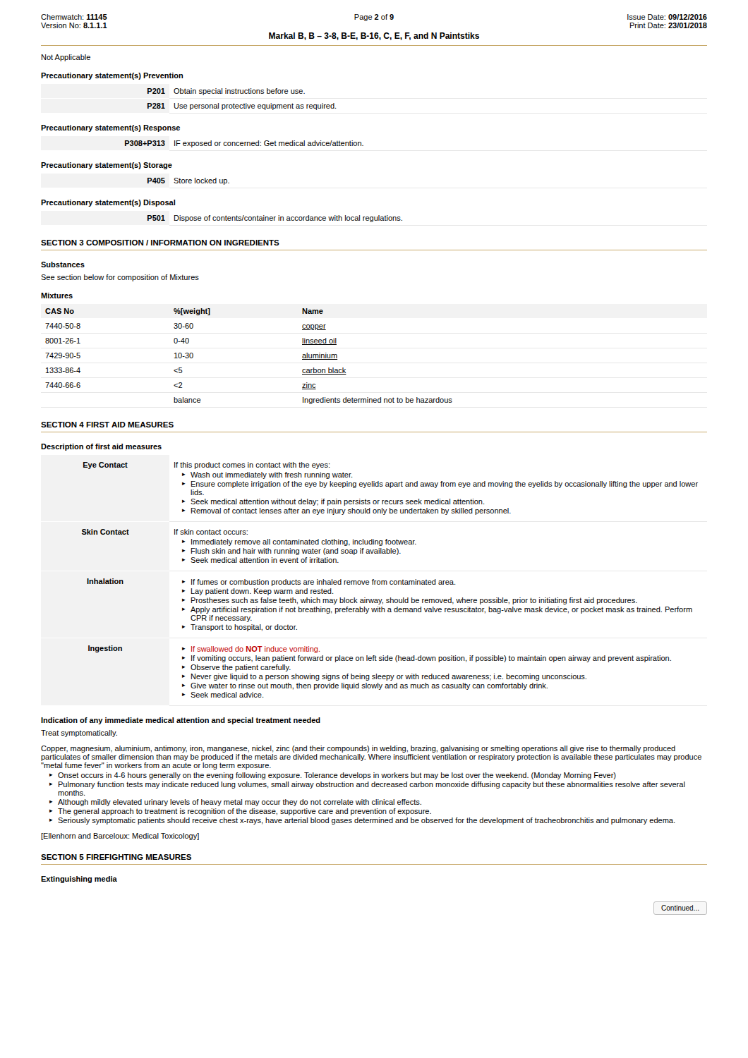Chemwatch: 11145
Version No: 8.1.1.1
Page 2 of 9
Issue Date: 09/12/2016
Print Date: 23/01/2018
Markal B, B – 3-8, B-E, B-16, C, E, F, and N Paintstiks
Not Applicable
Precautionary statement(s) Prevention
| P201 | Obtain special instructions before use. |
| P281 | Use personal protective equipment as required. |
Precautionary statement(s) Response
| P308+P313 | IF exposed or concerned: Get medical advice/attention. |
Precautionary statement(s) Storage
| P405 | Store locked up. |
Precautionary statement(s) Disposal
| P501 | Dispose of contents/container in accordance with local regulations. |
SECTION 3 COMPOSITION / INFORMATION ON INGREDIENTS
Substances
See section below for composition of Mixtures
Mixtures
| CAS No | %[weight] | Name |
| --- | --- | --- |
| 7440-50-8 | 30-60 | copper |
| 8001-26-1 | 0-40 | linseed oil |
| 7429-90-5 | 10-30 | aluminium |
| 1333-86-4 | <5 | carbon black |
| 7440-66-6 | <2 | zinc |
| | balance | Ingredients determined not to be hazardous |
SECTION 4 FIRST AID MEASURES
Description of first aid measures
| Eye Contact | If this product comes in contact with the eyes: Wash out immediately with fresh running water. Ensure complete irrigation of the eye by keeping eyelids apart and away from eye and moving the eyelids by occasionally lifting the upper and lower lids. Seek medical attention without delay; if pain persists or recurs seek medical attention. Removal of contact lenses after an eye injury should only be undertaken by skilled personnel. |
| Skin Contact | If skin contact occurs: Immediately remove all contaminated clothing, including footwear. Flush skin and hair with running water (and soap if available). Seek medical attention in event of irritation. |
| Inhalation | If fumes or combustion products are inhaled remove from contaminated area. Lay patient down. Keep warm and rested. Prostheses such as false teeth, which may block airway, should be removed, where possible, prior to initiating first aid procedures. Apply artificial respiration if not breathing, preferably with a demand valve resuscitator, bag-valve mask device, or pocket mask as trained. Perform CPR if necessary. Transport to hospital, or doctor. |
| Ingestion | If swallowed do NOT induce vomiting. If vomiting occurs, lean patient forward or place on left side (head-down position, if possible) to maintain open airway and prevent aspiration. Observe the patient carefully. Never give liquid to a person showing signs of being sleepy or with reduced awareness; i.e. becoming unconscious. Give water to rinse out mouth, then provide liquid slowly and as much as casualty can comfortably drink. Seek medical advice. |
Indication of any immediate medical attention and special treatment needed
Treat symptomatically.
Copper, magnesium, aluminium, antimony, iron, manganese, nickel, zinc (and their compounds) in welding, brazing, galvanising or smelting operations all give rise to thermally produced particulates of smaller dimension than may be produced if the metals are divided mechanically. Where insufficient ventilation or respiratory protection is available these particulates may produce "metal fume fever" in workers from an acute or long term exposure.
Onset occurs in 4-6 hours generally on the evening following exposure. Tolerance develops in workers but may be lost over the weekend. (Monday Morning Fever)
Pulmonary function tests may indicate reduced lung volumes, small airway obstruction and decreased carbon monoxide diffusing capacity but these abnormalities resolve after several months.
Although mildly elevated urinary levels of heavy metal may occur they do not correlate with clinical effects.
The general approach to treatment is recognition of the disease, supportive care and prevention of exposure.
Seriously symptomatic patients should receive chest x-rays, have arterial blood gases determined and be observed for the development of tracheobronchitis and pulmonary edema.
[Ellenhorn and Barceloux: Medical Toxicology]
SECTION 5 FIREFIGHTING MEASURES
Extinguishing media
Continued...